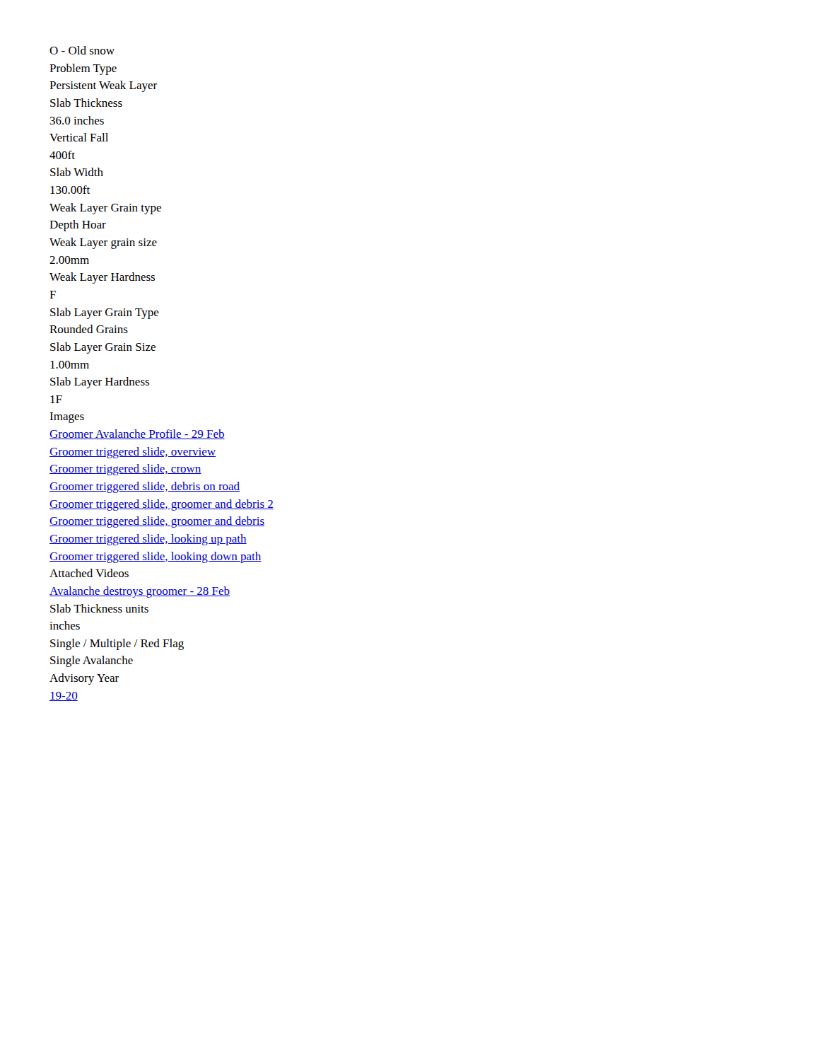O - Old snow
Problem Type
Persistent Weak Layer
Slab Thickness
36.0 inches
Vertical Fall
400ft
Slab Width
130.00ft
Weak Layer Grain type
Depth Hoar
Weak Layer grain size
2.00mm
Weak Layer Hardness
F
Slab Layer Grain Type
Rounded Grains
Slab Layer Grain Size
1.00mm
Slab Layer Hardness
1F
Images
Groomer Avalanche Profile - 29 Feb
Groomer triggered slide, overview
Groomer triggered slide, crown
Groomer triggered slide, debris on road
Groomer triggered slide, groomer and debris 2
Groomer triggered slide, groomer and debris
Groomer triggered slide, looking up path
Groomer triggered slide, looking down path
Attached Videos
Avalanche destroys groomer - 28 Feb
Slab Thickness units
inches
Single / Multiple / Red Flag
Single Avalanche
Advisory Year
19-20